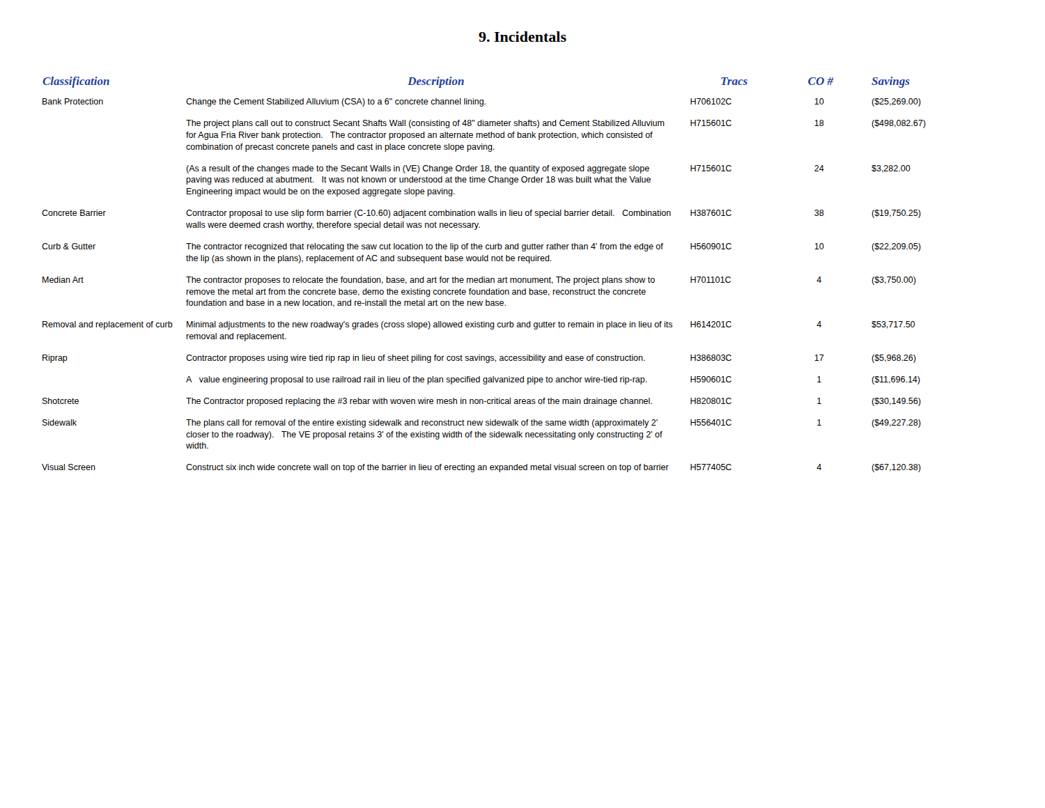9. Incidentals
| Classification | Description | Tracs | CO # | Savings |
| --- | --- | --- | --- | --- |
| Bank Protection | Change the Cement Stabilized Alluvium (CSA) to a 6" concrete channel lining. | H706102C | 10 | ($25,269.00) |
| | The project plans call out to construct Secant Shafts Wall (consisting of 48" diameter shafts) and Cement Stabilized Alluvium for Agua Fria River bank protection. The contractor proposed an alternate method of bank protection, which consisted of combination of precast concrete panels and cast in place concrete slope paving. | H715601C | 18 | ($498,082.67) |
| | (As a result of the changes made to the Secant Walls in (VE) Change Order 18, the quantity of exposed aggregate slope paving was reduced at abutment. It was not known or understood at the time Change Order 18 was built what the Value Engineering impact would be on the exposed aggregate slope paving. | H715601C | 24 | $3,282.00 |
| Concrete Barrier | Contractor proposal to use slip form barrier (C-10.60) adjacent combination walls in lieu of special barrier detail. Combination walls were deemed crash worthy, therefore special detail was not necessary. | H387601C | 38 | ($19,750.25) |
| Curb & Gutter | The contractor recognized that relocating the saw cut location to the lip of the curb and gutter rather than 4' from the edge of the lip (as shown in the plans), replacement of AC and subsequent base would not be required. | H560901C | 10 | ($22,209.05) |
| Median Art | The contractor proposes to relocate the foundation, base, and art for the median art monument, The project plans show to remove the metal art from the concrete base, demo the existing concrete foundation and base, reconstruct the concrete foundation and base in a new location, and re-install the metal art on the new base. | H701101C | 4 | ($3,750.00) |
| Removal and replacement of curb | Minimal adjustments to the new roadway's grades (cross slope) allowed existing curb and gutter to remain in place in lieu of its removal and replacement. | H614201C | 4 | $53,717.50 |
| Riprap | Contractor proposes using wire tied rip rap in lieu of sheet piling for cost savings, accessibility and ease of construction. | H386803C | 17 | ($5,968.26) |
| | A value engineering proposal to use railroad rail in lieu of the plan specified galvanized pipe to anchor wire-tied rip-rap. | H590601C | 1 | ($11,696.14) |
| Shotcrete | The Contractor proposed replacing the #3 rebar with woven wire mesh in non-critical areas of the main drainage channel. | H820801C | 1 | ($30,149.56) |
| Sidewalk | The plans call for removal of the entire existing sidewalk and reconstruct new sidewalk of the same width (approximately 2' closer to the roadway). The VE proposal retains 3' of the existing width of the sidewalk necessitating only constructing 2' of width. | H556401C | 1 | ($49,227.28) |
| Visual Screen | Construct six inch wide concrete wall on top of the barrier in lieu of erecting an expanded metal visual screen on top of barrier | H577405C | 4 | ($67,120.38) |